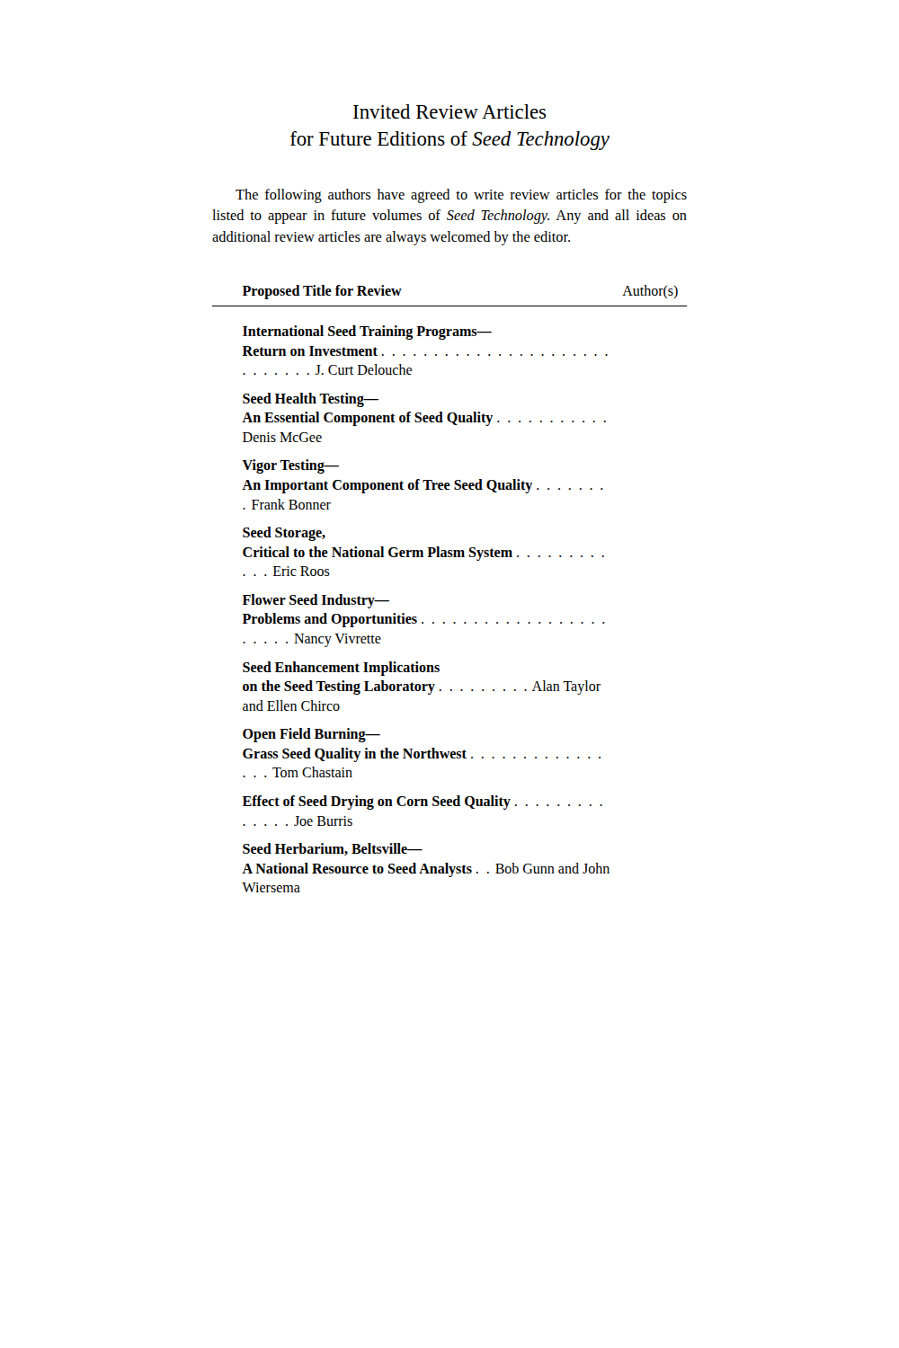Invited Review Articles
for Future Editions of Seed Technology
The following authors have agreed to write review articles for the topics listed to appear in future volumes of Seed Technology. Any and all ideas on additional review articles are always welcomed by the editor.
| Proposed Title for Review | Author(s) |
| --- | --- |
| International Seed Training Programs— Return on Investment . . . . . . . . . . . . . . . . . . . . . . . . . . . . . J. Curt Delouche |
| Seed Health Testing— An Essential Component of Seed Quality . . . . . . . . . . . Denis McGee |
| Vigor Testing— An Important Component of Tree Seed Quality . . . . . . . . Frank Bonner |
| Seed Storage, Critical to the National Germ Plasm System . . . . . . . . . . . . Eric Roos |
| Flower Seed Industry— Problems and Opportunities . . . . . . . . . . . . . . . . . . . . . . . Nancy Vivrette |
| Seed Enhancement Implications on the Seed Testing Laboratory . . . . . . . . . Alan Taylor and Ellen Chirco |
| Open Field Burning— Grass Seed Quality in the Northwest . . . . . . . . . . . . . . . . Tom Chastain |
| Effect of Seed Drying on Corn Seed Quality . . . . . . . . . . . . . . Joe Burris |
| Seed Herbarium, Beltsville— A National Resource to Seed Analysts . . Bob Gunn and John Wiersema |